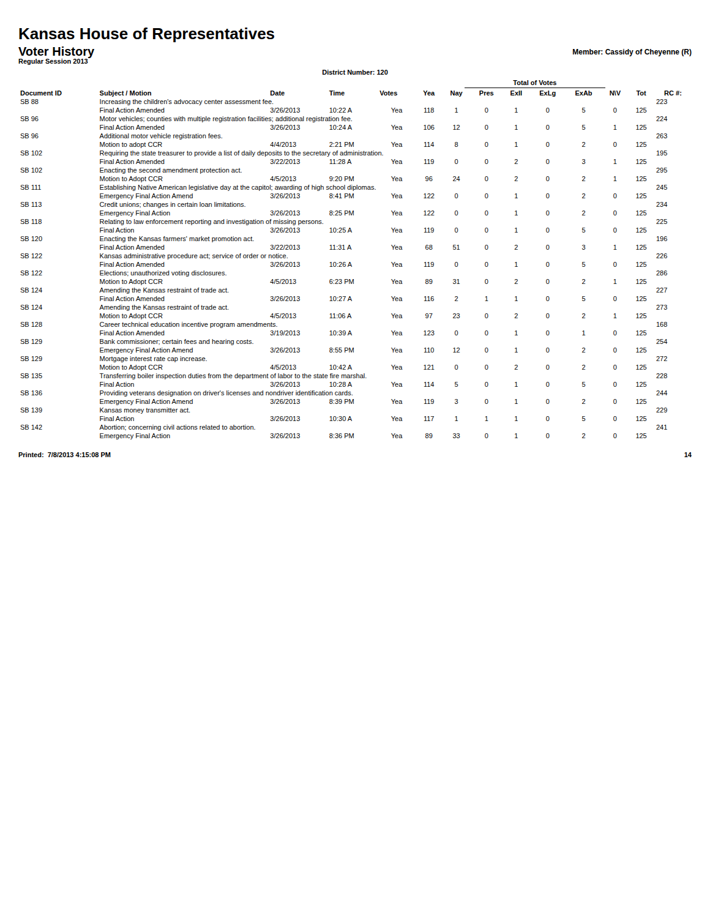Kansas House of Representatives
Voter History
Member: Cassidy of Cheyenne (R)
Regular Session 2013
District Number: 120
| | Total of Votes | |
| --- | --- | --- |
| Document ID | Subject / Motion | Date | Time | Votes | Yea | Nay | Pres | ExII | ExLg | ExAb | N\V | Tot | RC #: |
| SB 88 | Increasing the children's advocacy center assessment fee. | 223 |
| | Final Action Amended | 3/26/2013 | 10:22 A | Yea | 118 | 1 | 0 | 1 | 0 | 5 | 0 | 125 | |
| SB 96 | Motor vehicles; counties with multiple registration facilities; additional registration fee. | 224 |
| | Final Action Amended | 3/26/2013 | 10:24 A | Yea | 106 | 12 | 0 | 1 | 0 | 5 | 1 | 125 | |
| SB 96 | Additional motor vehicle registration fees. | 263 |
| | Motion to adopt CCR | 4/4/2013 | 2:21 PM | Yea | 114 | 8 | 0 | 1 | 0 | 2 | 0 | 125 | |
| SB 102 | Requiring the state treasurer to provide a list of daily deposits to the secretary of administration. | 195 |
| | Final Action Amended | 3/22/2013 | 11:28 A | Yea | 119 | 0 | 0 | 2 | 0 | 3 | 1 | 125 | |
| SB 102 | Enacting the second amendment protection act. | 295 |
| | Motion to Adopt CCR | 4/5/2013 | 9:20 PM | Yea | 96 | 24 | 0 | 2 | 0 | 2 | 1 | 125 | |
| SB 111 | Establishing Native American legislative day at the capitol; awarding of high school diplomas. | 245 |
| | Emergency Final Action Amend | 3/26/2013 | 8:41 PM | Yea | 122 | 0 | 0 | 1 | 0 | 2 | 0 | 125 | |
| SB 113 | Credit unions; changes in certain loan limitations. | 234 |
| | Emergency Final Action | 3/26/2013 | 8:25 PM | Yea | 122 | 0 | 0 | 1 | 0 | 2 | 0 | 125 | |
| SB 118 | Relating to law enforcement reporting and investigation of missing persons. | 225 |
| | Final Action | 3/26/2013 | 10:25 A | Yea | 119 | 0 | 0 | 1 | 0 | 5 | 0 | 125 | |
| SB 120 | Enacting the Kansas farmers' market promotion act. | 196 |
| | Final Action Amended | 3/22/2013 | 11:31 A | Yea | 68 | 51 | 0 | 2 | 0 | 3 | 1 | 125 | |
| SB 122 | Kansas administrative procedure act; service of order or notice. | 226 |
| | Final Action Amended | 3/26/2013 | 10:26 A | Yea | 119 | 0 | 0 | 1 | 0 | 5 | 0 | 125 | |
| SB 122 | Elections; unauthorized voting disclosures. | 286 |
| | Motion to Adopt CCR | 4/5/2013 | 6:23 PM | Yea | 89 | 31 | 0 | 2 | 0 | 2 | 1 | 125 | |
| SB 124 | Amending the Kansas restraint of trade act. | 227 |
| | Final Action Amended | 3/26/2013 | 10:27 A | Yea | 116 | 2 | 1 | 1 | 0 | 5 | 0 | 125 | |
| SB 124 | Amending the Kansas restraint of trade act. | 273 |
| | Motion to Adopt CCR | 4/5/2013 | 11:06 A | Yea | 97 | 23 | 0 | 2 | 0 | 2 | 1 | 125 | |
| SB 128 | Career technical education incentive program amendments. | 168 |
| | Final Action Amended | 3/19/2013 | 10:39 A | Yea | 123 | 0 | 0 | 1 | 0 | 1 | 0 | 125 | |
| SB 129 | Bank commissioner; certain fees and hearing costs. | 254 |
| | Emergency Final Action Amend | 3/26/2013 | 8:55 PM | Yea | 110 | 12 | 0 | 1 | 0 | 2 | 0 | 125 | |
| SB 129 | Mortgage interest rate cap increase. | 272 |
| | Motion to Adopt CCR | 4/5/2013 | 10:42 A | Yea | 121 | 0 | 0 | 2 | 0 | 2 | 0 | 125 | |
| SB 135 | Transferring boiler inspection duties from the department of labor to the state fire marshal. | 228 |
| | Final Action | 3/26/2013 | 10:28 A | Yea | 114 | 5 | 0 | 1 | 0 | 5 | 0 | 125 | |
| SB 136 | Providing veterans designation on driver's licenses and nondriver identification cards. | 244 |
| | Emergency Final Action Amend | 3/26/2013 | 8:39 PM | Yea | 119 | 3 | 0 | 1 | 0 | 2 | 0 | 125 | |
| SB 139 | Kansas money transmitter act. | 229 |
| | Final Action | 3/26/2013 | 10:30 A | Yea | 117 | 1 | 1 | 1 | 0 | 5 | 0 | 125 | |
| SB 142 | Abortion; concerning civil actions related to abortion. | 241 |
| | Emergency Final Action | 3/26/2013 | 8:36 PM | Yea | 89 | 33 | 0 | 1 | 0 | 2 | 0 | 125 | |
Printed: 7/8/2013 4:15:08 PM
14